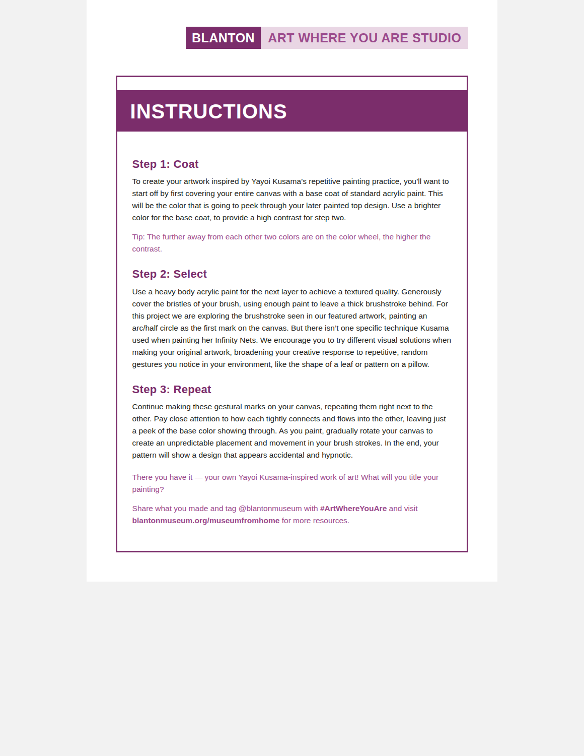Blanton Art Where You Are Studio
Instructions
Step 1: Coat
To create your artwork inspired by Yayoi Kusama’s repetitive painting practice, you’ll want to start off by first covering your entire canvas with a base coat of standard acrylic paint. This will be the color that is going to peek through your later painted top design. Use a brighter color for the base coat, to provide a high contrast for step two.
Tip: The further away from each other two colors are on the color wheel, the higher the contrast.
Step 2: Select
Use a heavy body acrylic paint for the next layer to achieve a textured quality. Generously cover the bristles of your brush, using enough paint to leave a thick brushstroke behind. For this project we are exploring the brushstroke seen in our featured artwork, painting an arc/half circle as the first mark on the canvas. But there isn’t one specific technique Kusama used when painting her Infinity Nets. We encourage you to try different visual solutions when making your original artwork, broadening your creative response to repetitive, random gestures you notice in your environment, like the shape of a leaf or pattern on a pillow.
Step 3: Repeat
Continue making these gestural marks on your canvas, repeating them right next to the other. Pay close attention to how each tightly connects and flows into the other, leaving just a peek of the base color showing through. As you paint, gradually rotate your canvas to create an unpredictable placement and movement in your brush strokes. In the end, your pattern will show a design that appears accidental and hypnotic.
There you have it — your own Yayoi Kusama-inspired work of art! What will you title your painting?
Share what you made and tag @blantonmuseum with #ArtWhereYouAre and visit blantonmuseum.org/museumfromhome for more resources.